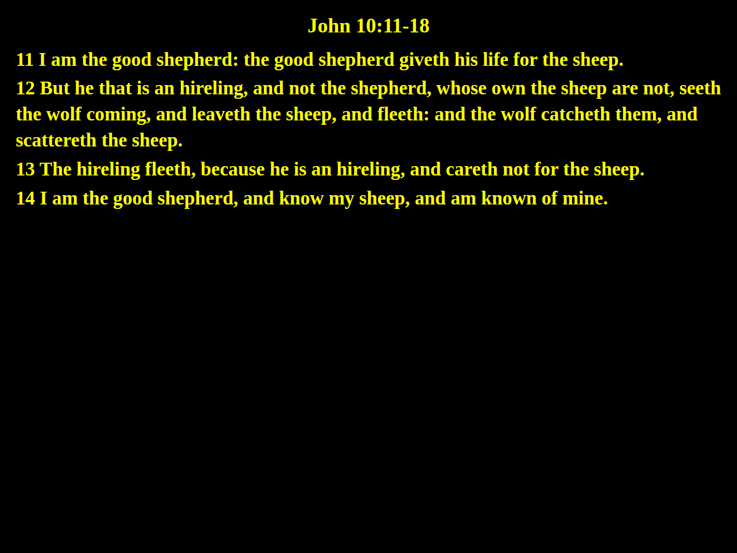John 10:11-18
11 I am the good shepherd: the good shepherd giveth his life for the sheep.
12 But he that is an hireling, and not the shepherd, whose own the sheep are not, seeth the wolf coming, and leaveth the sheep, and fleeth: and the wolf catcheth them, and scattereth the sheep.
13 The hireling fleeth, because he is an hireling, and careth not for the sheep.
14 I am the good shepherd, and know my sheep, and am known of mine.